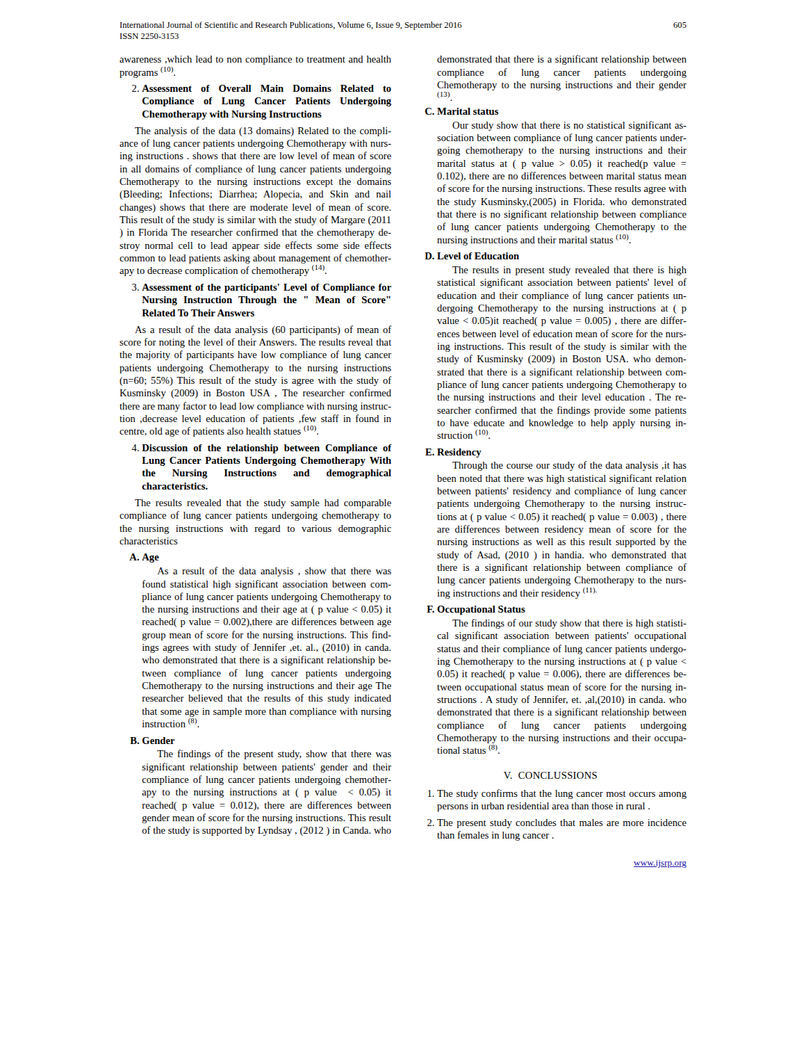International Journal of Scientific and Research Publications, Volume 6, Issue 9, September 2016 605
ISSN 2250-3153
awareness ,which lead to non compliance to treatment and health programs (10).
Assessment of Overall Main Domains Related to Compliance of Lung Cancer Patients Undergoing Chemotherapy with Nursing Instructions
The analysis of the data (13 domains) Related to the compliance of lung cancer patients undergoing Chemotherapy with nursing instructions . shows that there are low level of mean of score in all domains of compliance of lung cancer patients undergoing Chemotherapy to the nursing instructions except the domains (Bleeding; Infections; Diarrhea; Alopecia, and Skin and nail changes) shows that there are moderate level of mean of score. This result of the study is similar with the study of Margare (2011 ) in Florida The researcher confirmed that the chemotherapy destroy normal cell to lead appear side effects some side effects common to lead patients asking about management of chemotherapy to decrease complication of chemotherapy (14).
Assessment of the participants' Level of Compliance for Nursing Instruction Through the " Mean of Score" Related To Their Answers
As a result of the data analysis (60 participants) of mean of score for noting the level of their Answers. The results reveal that the majority of participants have low compliance of lung cancer patients undergoing Chemotherapy to the nursing instructions (n=60; 55%) This result of the study is agree with the study of Kusminsky (2009) in Boston USA , The researcher confirmed there are many factor to lead low compliance with nursing instruction ,decrease level education of patients ,few staff in found in centre, old age of patients also health statues (10).
Discussion of the relationship between Compliance of Lung Cancer Patients Undergoing Chemotherapy With the Nursing Instructions and demographical characteristics.
The results revealed that the study sample had comparable compliance of lung cancer patients undergoing chemotherapy to the nursing instructions with regard to various demographic characteristics
Age
As a result of the data analysis , show that there was found statistical high significant association between compliance of lung cancer patients undergoing Chemotherapy to the nursing instructions and their age at ( p value < 0.05) it reached( p value = 0.002),there are differences between age group mean of score for the nursing instructions. This findings agrees with study of Jennifer ,et. al., (2010) in canda. who demonstrated that there is a significant relationship between compliance of lung cancer patients undergoing Chemotherapy to the nursing instructions and their age The researcher believed that the results of this study indicated that some age in sample more than compliance with nursing instruction (8).
Gender
The findings of the present study, show that there was significant relationship between patients' gender and their compliance of lung cancer patients undergoing chemotherapy to the nursing instructions at ( p value < 0.05) it reached( p value = 0.012), there are differences between gender mean of score for the nursing instructions. This result of the study is supported by Lyndsay , (2012 ) in Canda. who demonstrated that there is a significant relationship between compliance of lung cancer patients undergoing Chemotherapy to the nursing instructions and their gender (13).
Marital status
Our study show that there is no statistical significant association between compliance of lung cancer patients undergoing chemotherapy to the nursing instructions and their marital status at ( p value > 0.05) it reached(p value = 0.102), there are no differences between marital status mean of score for the nursing instructions. These results agree with the study Kusminsky,(2005) in Florida. who demonstrated that there is no significant relationship between compliance of lung cancer patients undergoing Chemotherapy to the nursing instructions and their marital status (10).
Level of Education
The results in present study revealed that there is high statistical significant association between patients' level of education and their compliance of lung cancer patients undergoing Chemotherapy to the nursing instructions at ( p value < 0.05)it reached( p value = 0.005) , there are differences between level of education mean of score for the nursing instructions. This result of the study is similar with the study of Kusminsky (2009) in Boston USA. who demonstrated that there is a significant relationship between compliance of lung cancer patients undergoing Chemotherapy to the nursing instructions and their level education . The researcher confirmed that the findings provide some patients to have educate and knowledge to help apply nursing instruction (10).
Residency
Through the course our study of the data analysis ,it has been noted that there was high statistical significant relation between patients' residency and compliance of lung cancer patients undergoing Chemotherapy to the nursing instructions at ( p value < 0.05) it reached( p value = 0.003) , there are differences between residency mean of score for the nursing instructions as well as this result supported by the study of Asad, (2010 ) in handia. who demonstrated that there is a significant relationship between compliance of lung cancer patients undergoing Chemotherapy to the nursing instructions and their residency (11).
Occupational Status
The findings of our study show that there is high statistical significant association between patients' occupational status and their compliance of lung cancer patients undergoing Chemotherapy to the nursing instructions at ( p value < 0.05) it reached( p value = 0.006), there are differences between occupational status mean of score for the nursing instructions . A study of Jennifer, et. ,al,(2010) in canda. who demonstrated that there is a significant relationship between compliance of lung cancer patients undergoing Chemotherapy to the nursing instructions and their occupational status (8).
V. Conclussions
The study confirms that the lung cancer most occurs among persons in urban residential area than those in rural .
The present study concludes that males are more incidence than females in lung cancer .
www.ijsrp.org